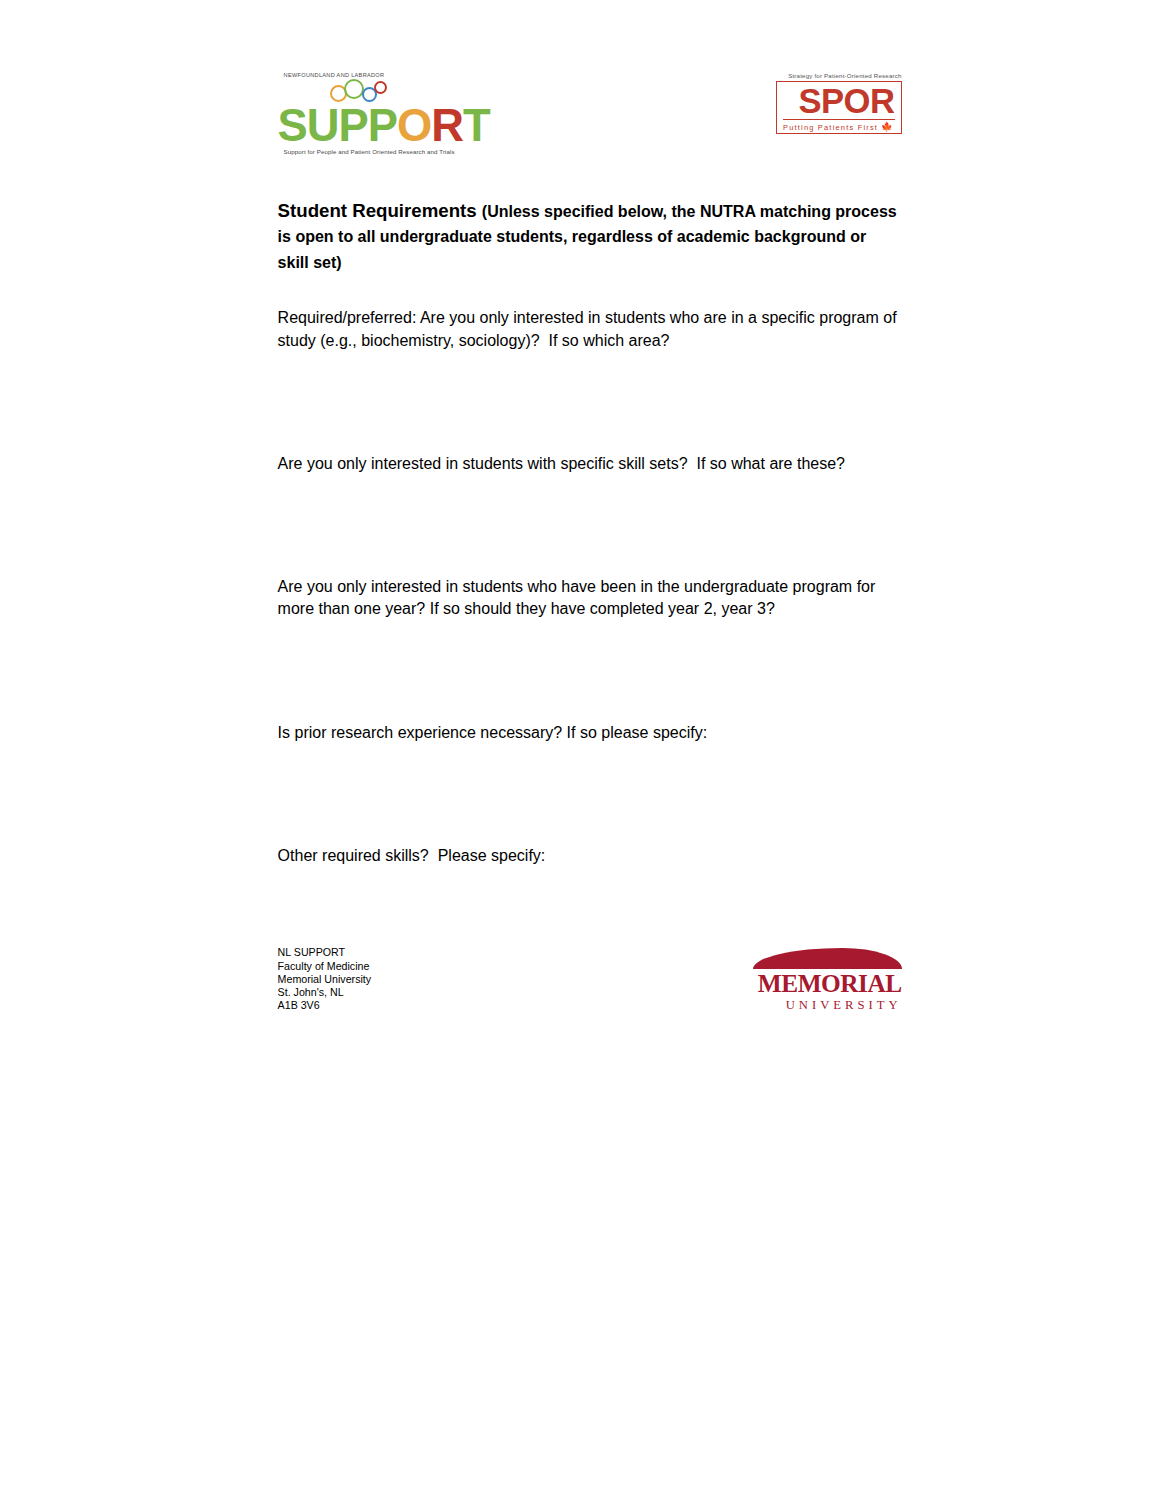NEWFOUNDLAND AND LABRADOR
SUPPORT
Support for People and Patient Oriented Research and Trials
Strategy for Patient-Oriented Research
SPOR
Putting Patients First 🍁
Student Requirements (Unless specified below, the NUTRA matching process is open to all undergraduate students, regardless of academic background or skill set)
Required/preferred: Are you only interested in students who are in a specific program of study (e.g., biochemistry, sociology)? If so which area?
Are you only interested in students with specific skill sets? If so what are these?
Are you only interested in students who have been in the undergraduate program for more than one year? If so should they have completed year 2, year 3?
Is prior research experience necessary? If so please specify:
Other required skills? Please specify:
NL SUPPORT
Faculty of Medicine
Memorial University
St. John's, NL
A1B 3V6
MEMORIAL
UNIVERSITY